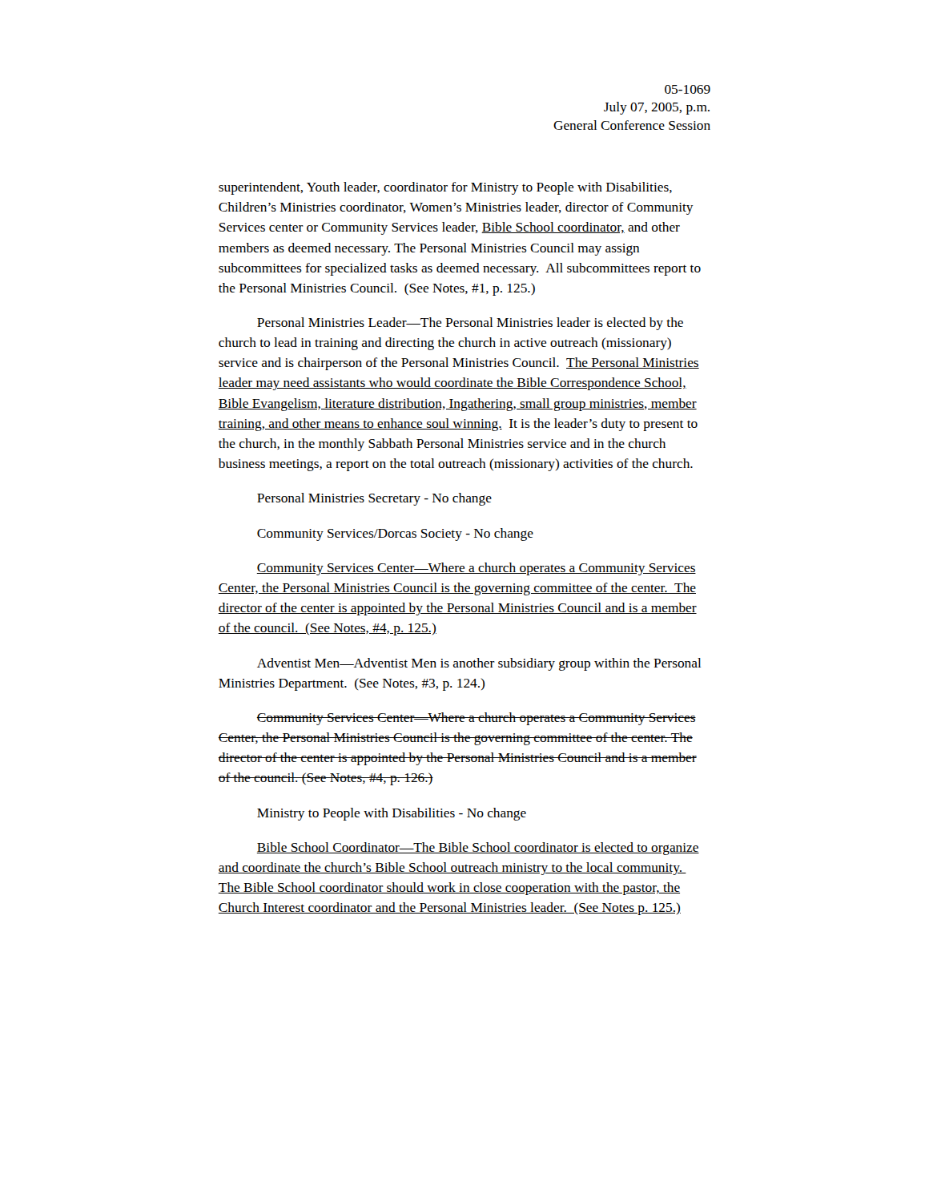05-1069
July 07, 2005, p.m.
General Conference Session
superintendent, Youth leader, coordinator for Ministry to People with Disabilities, Children’s Ministries coordinator, Women’s Ministries leader, director of Community Services center or Community Services leader, Bible School coordinator, and other members as deemed necessary. The Personal Ministries Council may assign subcommittees for specialized tasks as deemed necessary. All subcommittees report to the Personal Ministries Council. (See Notes, #1, p. 125.)
Personal Ministries Leader—The Personal Ministries leader is elected by the church to lead in training and directing the church in active outreach (missionary) service and is chairperson of the Personal Ministries Council. The Personal Ministries leader may need assistants who would coordinate the Bible Correspondence School, Bible Evangelism, literature distribution, Ingathering, small group ministries, member training, and other means to enhance soul winning. It is the leader’s duty to present to the church, in the monthly Sabbath Personal Ministries service and in the church business meetings, a report on the total outreach (missionary) activities of the church.
Personal Ministries Secretary - No change
Community Services/Dorcas Society - No change
Community Services Center—Where a church operates a Community Services Center, the Personal Ministries Council is the governing committee of the center. The director of the center is appointed by the Personal Ministries Council and is a member of the council. (See Notes, #4, p. 125.)
Adventist Men—Adventist Men is another subsidiary group within the Personal Ministries Department. (See Notes, #3, p. 124.)
Community Services Center—Where a church operates a Community Services Center, the Personal Ministries Council is the governing committee of the center. The director of the center is appointed by the Personal Ministries Council and is a member of the council. (See Notes, #4, p. 126.)
Ministry to People with Disabilities - No change
Bible School Coordinator—The Bible School coordinator is elected to organize and coordinate the church’s Bible School outreach ministry to the local community. The Bible School coordinator should work in close cooperation with the pastor, the Church Interest coordinator and the Personal Ministries leader. (See Notes p. 125.)